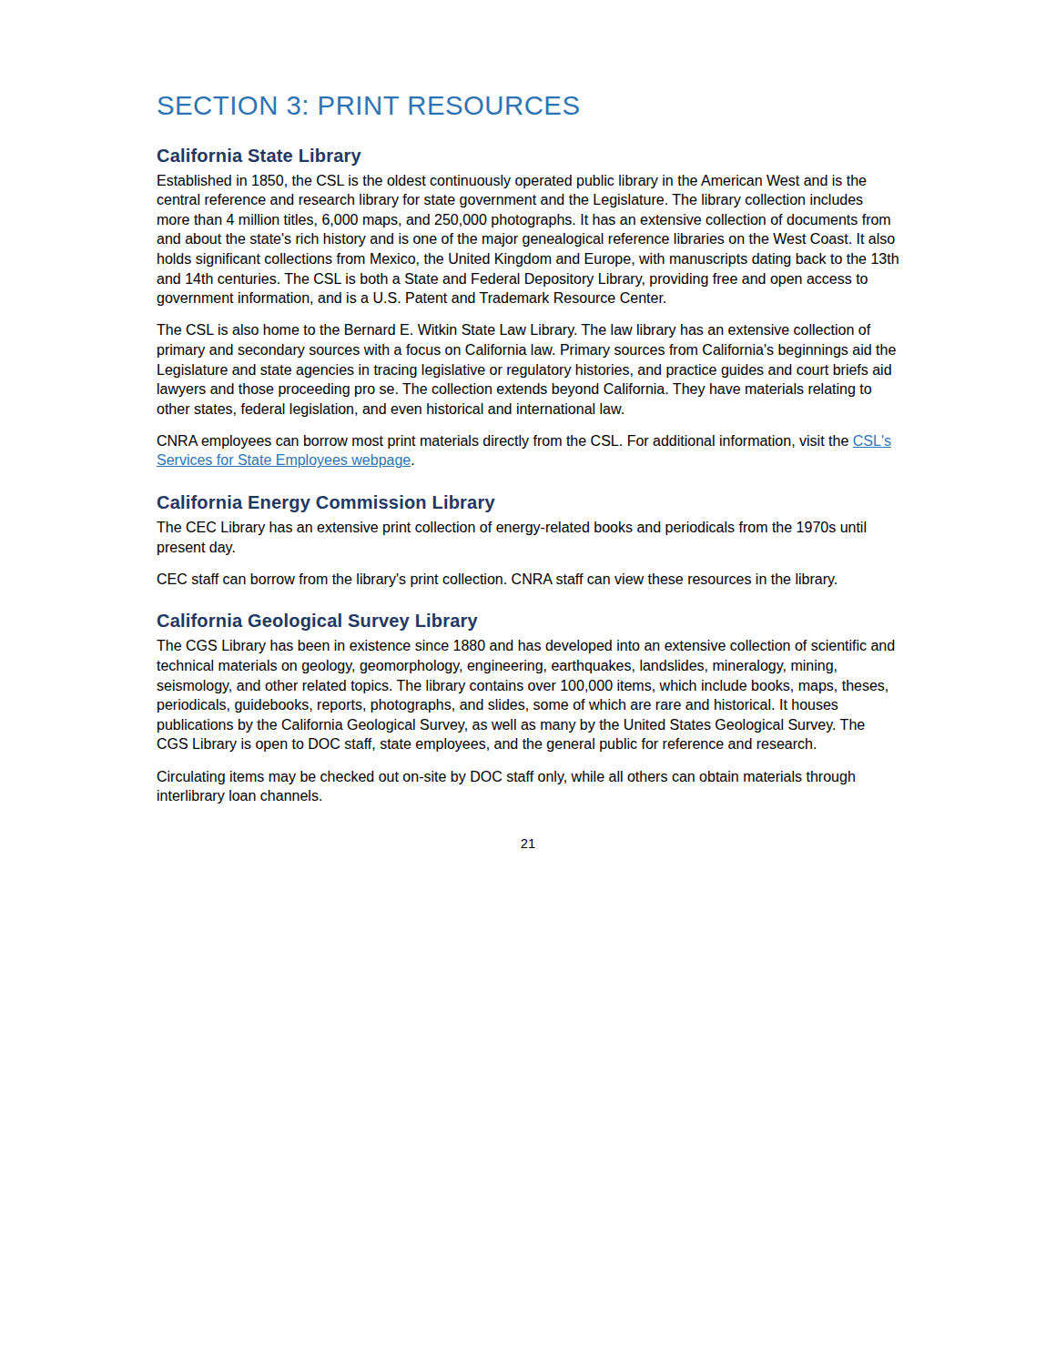SECTION 3: PRINT RESOURCES
California State Library
Established in 1850, the CSL is the oldest continuously operated public library in the American West and is the central reference and research library for state government and the Legislature. The library collection includes more than 4 million titles, 6,000 maps, and 250,000 photographs. It has an extensive collection of documents from and about the state's rich history and is one of the major genealogical reference libraries on the West Coast. It also holds significant collections from Mexico, the United Kingdom and Europe, with manuscripts dating back to the 13th and 14th centuries. The CSL is both a State and Federal Depository Library, providing free and open access to government information, and is a U.S. Patent and Trademark Resource Center.
The CSL is also home to the Bernard E. Witkin State Law Library. The law library has an extensive collection of primary and secondary sources with a focus on California law. Primary sources from California's beginnings aid the Legislature and state agencies in tracing legislative or regulatory histories, and practice guides and court briefs aid lawyers and those proceeding pro se. The collection extends beyond California. They have materials relating to other states, federal legislation, and even historical and international law.
CNRA employees can borrow most print materials directly from the CSL. For additional information, visit the CSL's Services for State Employees webpage.
California Energy Commission Library
The CEC Library has an extensive print collection of energy-related books and periodicals from the 1970s until present day.
CEC staff can borrow from the library's print collection. CNRA staff can view these resources in the library.
California Geological Survey Library
The CGS Library has been in existence since 1880 and has developed into an extensive collection of scientific and technical materials on geology, geomorphology, engineering, earthquakes, landslides, mineralogy, mining, seismology, and other related topics. The library contains over 100,000 items, which include books, maps, theses, periodicals, guidebooks, reports, photographs, and slides, some of which are rare and historical. It houses publications by the California Geological Survey, as well as many by the United States Geological Survey. The CGS Library is open to DOC staff, state employees, and the general public for reference and research.
Circulating items may be checked out on-site by DOC staff only, while all others can obtain materials through interlibrary loan channels.
21